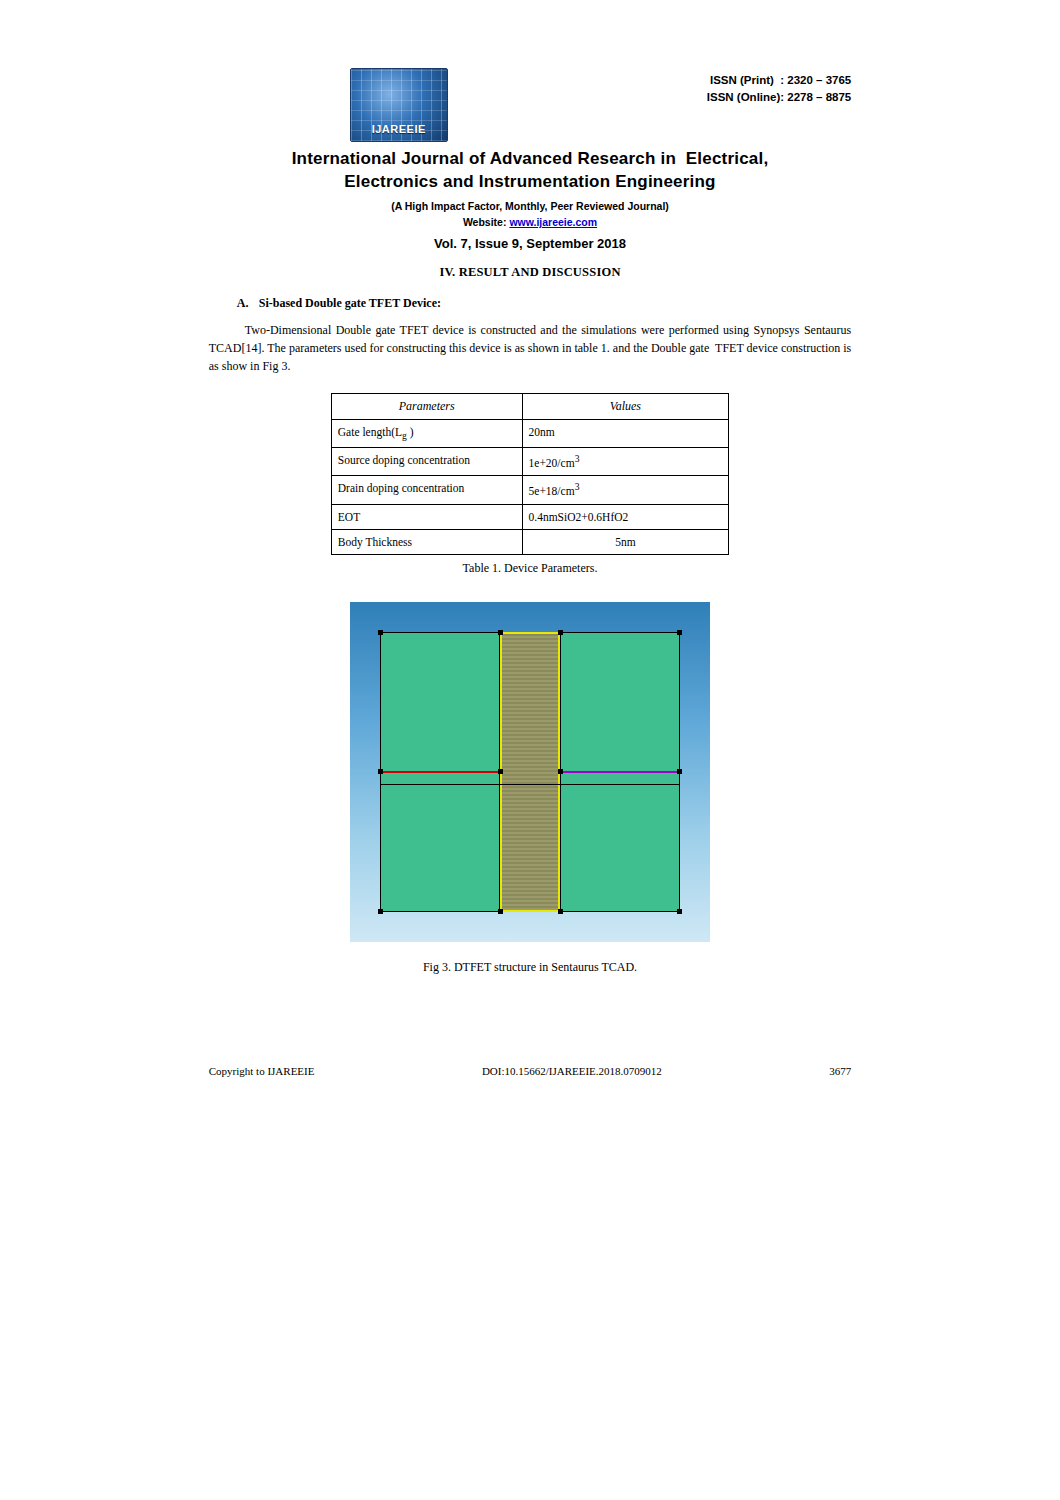IJAREEIE
ISSN (Print) : 2320 – 3765
ISSN (Online): 2278 – 8875
International Journal of Advanced Research in Electrical, Electronics and Instrumentation Engineering
(A High Impact Factor, Monthly, Peer Reviewed Journal)
Website: www.ijareeie.com
Vol. 7, Issue 9, September 2018
IV. RESULT AND DISCUSSION
A. Si-based Double gate TFET Device:
Two-Dimensional Double gate TFET device is constructed and the simulations were performed using Synopsys Sentaurus TCAD[14]. The parameters used for constructing this device is as shown in table 1. and the Double gate TFET device construction is as show in Fig 3.
| Parameters | Values |
| --- | --- |
| Gate length(L g ) | 20nm |
| Source doping concentration | 1e+20/cm 3 |
| Drain doping concentration | 5e+18/cm 3 |
| EOT | 0.4nmSiO2+0.6HfO2 |
| Body Thickness | 5nm |
Table 1. Device Parameters.
Fig 3. DTFET structure in Sentaurus TCAD.
Copyright to IJAREEIE
DOI:10.15662/IJAREEIE.2018.0709012
3677